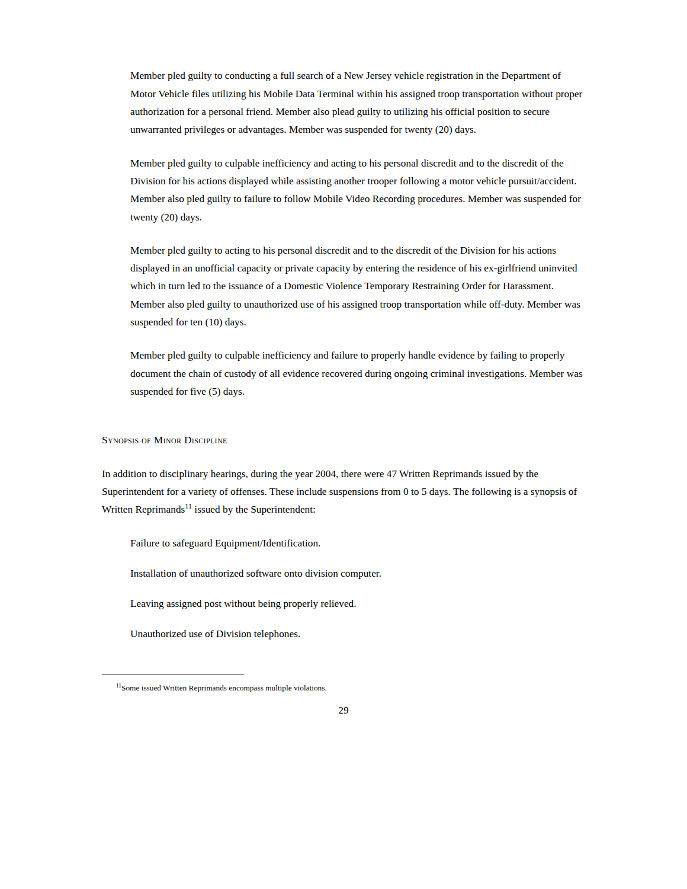Member pled guilty to conducting a full search of a New Jersey vehicle registration in the Department of Motor Vehicle files utilizing his Mobile Data Terminal within his assigned troop transportation without proper authorization for a personal friend. Member also plead guilty to utilizing his official position to secure unwarranted privileges or advantages. Member was suspended for twenty (20) days.
Member pled guilty to culpable inefficiency and acting to his personal discredit and to the discredit of the Division for his actions displayed while assisting another trooper following a motor vehicle pursuit/accident. Member also pled guilty to failure to follow Mobile Video Recording procedures. Member was suspended for twenty (20) days.
Member pled guilty to acting to his personal discredit and to the discredit of the Division for his actions displayed in an unofficial capacity or private capacity by entering the residence of his ex-girlfriend uninvited which in turn led to the issuance of a Domestic Violence Temporary Restraining Order for Harassment. Member also pled guilty to unauthorized use of his assigned troop transportation while off-duty. Member was suspended for ten (10) days.
Member pled guilty to culpable inefficiency and failure to properly handle evidence by failing to properly document the chain of custody of all evidence recovered during ongoing criminal investigations. Member was suspended for five (5) days.
Synopsis of Minor Discipline
In addition to disciplinary hearings, during the year 2004, there were 47 Written Reprimands issued by the Superintendent for a variety of offenses. These include suspensions from 0 to 5 days. The following is a synopsis of Written Reprimands11 issued by the Superintendent:
Failure to safeguard Equipment/Identification.
Installation of unauthorized software onto division computer.
Leaving assigned post without being properly relieved.
Unauthorized use of Division telephones.
11Some issued Written Reprimands encompass multiple violations.
29